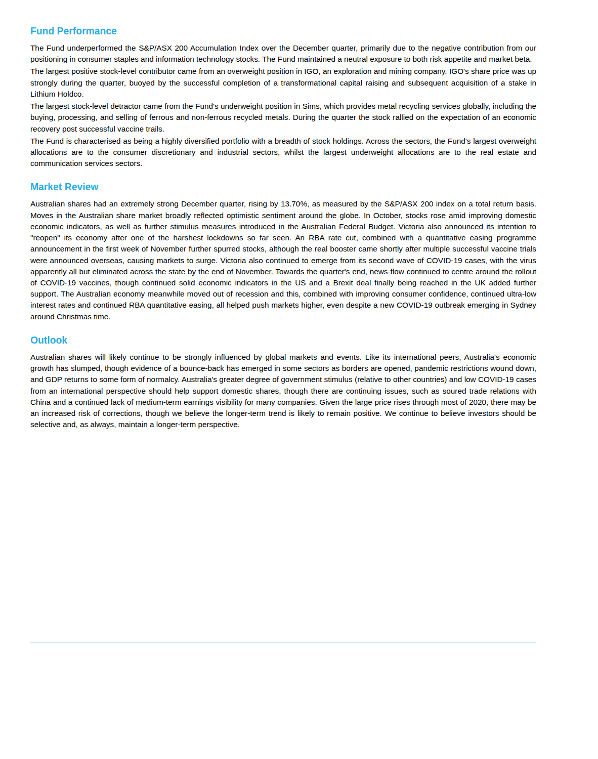Fund Performance
The Fund underperformed the S&P/ASX 200 Accumulation Index over the December quarter, primarily due to the negative contribution from our positioning in consumer staples and information technology stocks. The Fund maintained a neutral exposure to both risk appetite and market beta.
The largest positive stock-level contributor came from an overweight position in IGO, an exploration and mining company. IGO's share price was up strongly during the quarter, buoyed by the successful completion of a transformational capital raising and subsequent acquisition of a stake in Lithium Holdco.
The largest stock-level detractor came from the Fund's underweight position in Sims, which provides metal recycling services globally, including the buying, processing, and selling of ferrous and non-ferrous recycled metals. During the quarter the stock rallied on the expectation of an economic recovery post successful vaccine trails.
The Fund is characterised as being a highly diversified portfolio with a breadth of stock holdings. Across the sectors, the Fund's largest overweight allocations are to the consumer discretionary and industrial sectors, whilst the largest underweight allocations are to the real estate and communication services sectors.
Market Review
Australian shares had an extremely strong December quarter, rising by 13.70%, as measured by the S&P/ASX 200 index on a total return basis. Moves in the Australian share market broadly reflected optimistic sentiment around the globe. In October, stocks rose amid improving domestic economic indicators, as well as further stimulus measures introduced in the Australian Federal Budget. Victoria also announced its intention to "reopen" its economy after one of the harshest lockdowns so far seen. An RBA rate cut, combined with a quantitative easing programme announcement in the first week of November further spurred stocks, although the real booster came shortly after multiple successful vaccine trials were announced overseas, causing markets to surge. Victoria also continued to emerge from its second wave of COVID-19 cases, with the virus apparently all but eliminated across the state by the end of November. Towards the quarter's end, news-flow continued to centre around the rollout of COVID-19 vaccines, though continued solid economic indicators in the US and a Brexit deal finally being reached in the UK added further support. The Australian economy meanwhile moved out of recession and this, combined with improving consumer confidence, continued ultra-low interest rates and continued RBA quantitative easing, all helped push markets higher, even despite a new COVID-19 outbreak emerging in Sydney around Christmas time.
Outlook
Australian shares will likely continue to be strongly influenced by global markets and events. Like its international peers, Australia's economic growth has slumped, though evidence of a bounce-back has emerged in some sectors as borders are opened, pandemic restrictions wound down, and GDP returns to some form of normalcy. Australia's greater degree of government stimulus (relative to other countries) and low COVID-19 cases from an international perspective should help support domestic shares, though there are continuing issues, such as soured trade relations with China and a continued lack of medium-term earnings visibility for many companies. Given the large price rises through most of 2020, there may be an increased risk of corrections, though we believe the longer-term trend is likely to remain positive. We continue to believe investors should be selective and, as always, maintain a longer-term perspective.